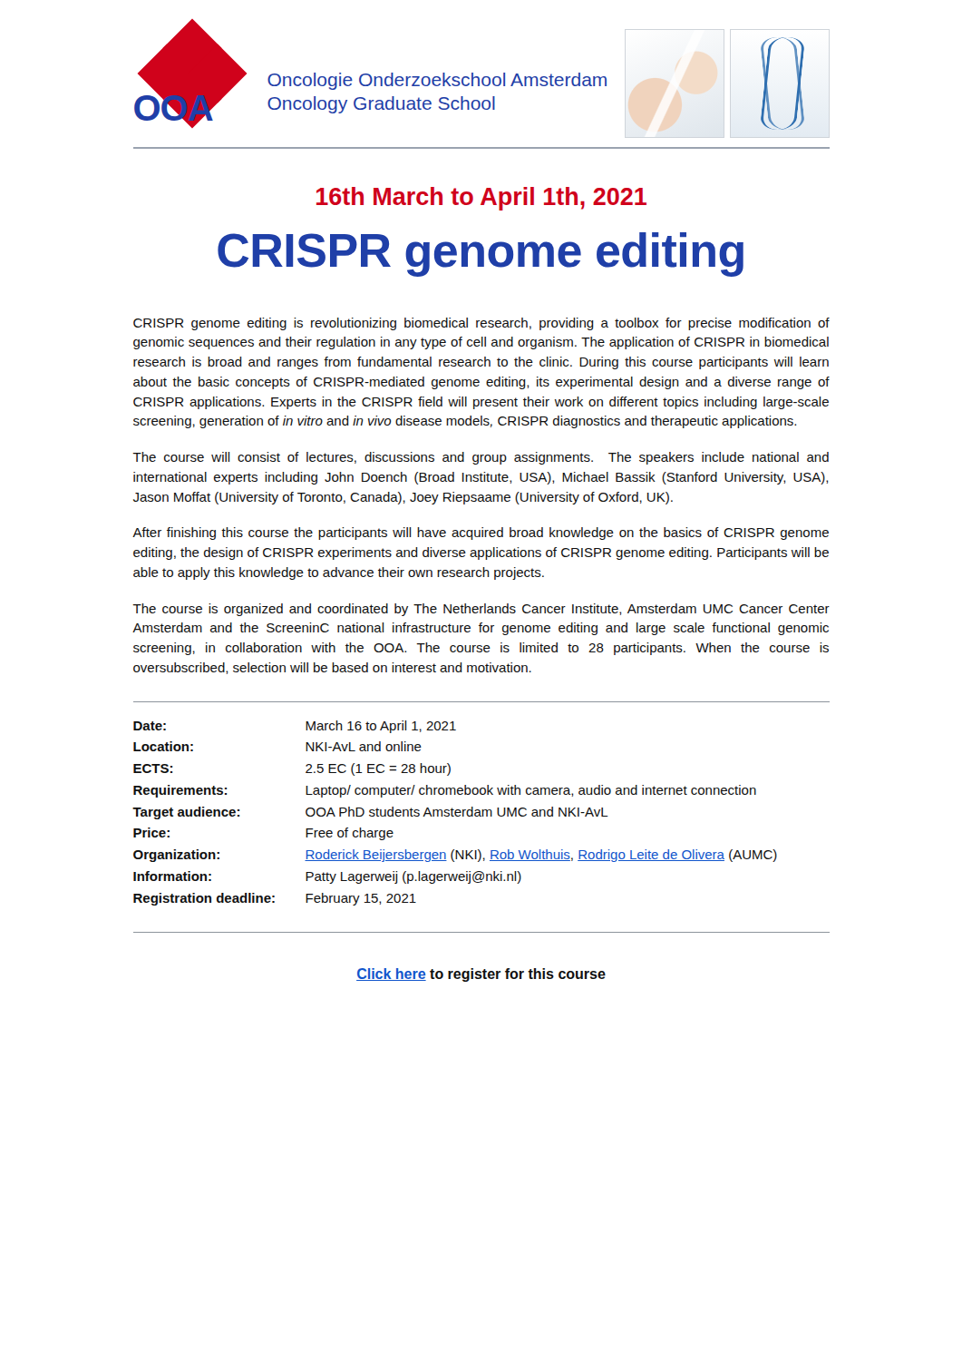OOA
Oncologie Onderzoekschool Amsterdam
Oncology Graduate School
16th March to April 1th, 2021
CRISPR genome editing
CRISPR genome editing is revolutionizing biomedical research, providing a toolbox for precise modification of genomic sequences and their regulation in any type of cell and organism. The application of CRISPR in biomedical research is broad and ranges from fundamental research to the clinic. During this course participants will learn about the basic concepts of CRISPR-mediated genome editing, its experimental design and a diverse range of CRISPR applications. Experts in the CRISPR field will present their work on different topics including large-scale screening, generation of in vitro and in vivo disease models, CRISPR diagnostics and therapeutic applications.
The course will consist of lectures, discussions and group assignments. The speakers include national and international experts including John Doench (Broad Institute, USA), Michael Bassik (Stanford University, USA), Jason Moffat (University of Toronto, Canada), Joey Riepsaame (University of Oxford, UK).
After finishing this course the participants will have acquired broad knowledge on the basics of CRISPR genome editing, the design of CRISPR experiments and diverse applications of CRISPR genome editing. Participants will be able to apply this knowledge to advance their own research projects.
The course is organized and coordinated by The Netherlands Cancer Institute, Amsterdam UMC Cancer Center Amsterdam and the ScreeninC national infrastructure for genome editing and large scale functional genomic screening, in collaboration with the OOA. The course is limited to 28 participants. When the course is oversubscribed, selection will be based on interest and motivation.
| Date: | March 16 to April 1, 2021 |
| Location: | NKI-AvL and online |
| ECTS: | 2.5 EC (1 EC = 28 hour) |
| Requirements: | Laptop/ computer/ chromebook with camera, audio and internet connection |
| Target audience: | OOA PhD students Amsterdam UMC and NKI-AvL |
| Price: | Free of charge |
| Organization: | Roderick Beijersbergen (NKI), Rob Wolthuis , Rodrigo Leite de Olivera (AUMC) |
| Information: | Patty Lagerweij (p.lagerweij@nki.nl) |
| Registration deadline: | February 15, 2021 |
Click here to register for this course